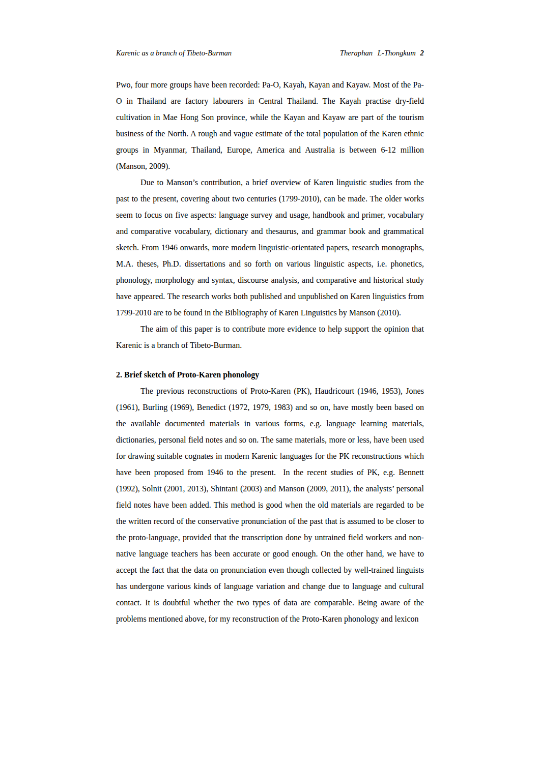Karenic as a branch of Tibeto-Burman Theraphan L-Thongkum2
Pwo, four more groups have been recorded: Pa-O, Kayah, Kayan and Kayaw. Most of the Pa-O in Thailand are factory labourers in Central Thailand. The Kayah practise dry-field cultivation in Mae Hong Son province, while the Kayan and Kayaw are part of the tourism business of the North. A rough and vague estimate of the total population of the Karen ethnic groups in Myanmar, Thailand, Europe, America and Australia is between 6-12 million (Manson, 2009).
Due to Manson’s contribution, a brief overview of Karen linguistic studies from the past to the present, covering about two centuries (1799-2010), can be made. The older works seem to focus on five aspects: language survey and usage, handbook and primer, vocabulary and comparative vocabulary, dictionary and thesaurus, and grammar book and grammatical sketch. From 1946 onwards, more modern linguistic-orientated papers, research monographs, M.A. theses, Ph.D. dissertations and so forth on various linguistic aspects, i.e. phonetics, phonology, morphology and syntax, discourse analysis, and comparative and historical study have appeared. The research works both published and unpublished on Karen linguistics from 1799-2010 are to be found in the Bibliography of Karen Linguistics by Manson (2010).
The aim of this paper is to contribute more evidence to help support the opinion that Karenic is a branch of Tibeto-Burman.
2. Brief sketch of Proto-Karen phonology
The previous reconstructions of Proto-Karen (PK), Haudricourt (1946, 1953), Jones (1961), Burling (1969), Benedict (1972, 1979, 1983) and so on, have mostly been based on the available documented materials in various forms, e.g. language learning materials, dictionaries, personal field notes and so on. The same materials, more or less, have been used for drawing suitable cognates in modern Karenic languages for the PK reconstructions which have been proposed from 1946 to the present. In the recent studies of PK, e.g. Bennett (1992), Solnit (2001, 2013), Shintani (2003) and Manson (2009, 2011), the analysts’ personal field notes have been added. This method is good when the old materials are regarded to be the written record of the conservative pronunciation of the past that is assumed to be closer to the proto-language, provided that the transcription done by untrained field workers and non-native language teachers has been accurate or good enough. On the other hand, we have to accept the fact that the data on pronunciation even though collected by well-trained linguists has undergone various kinds of language variation and change due to language and cultural contact. It is doubtful whether the two types of data are comparable. Being aware of the problems mentioned above, for my reconstruction of the Proto-Karen phonology and lexicon